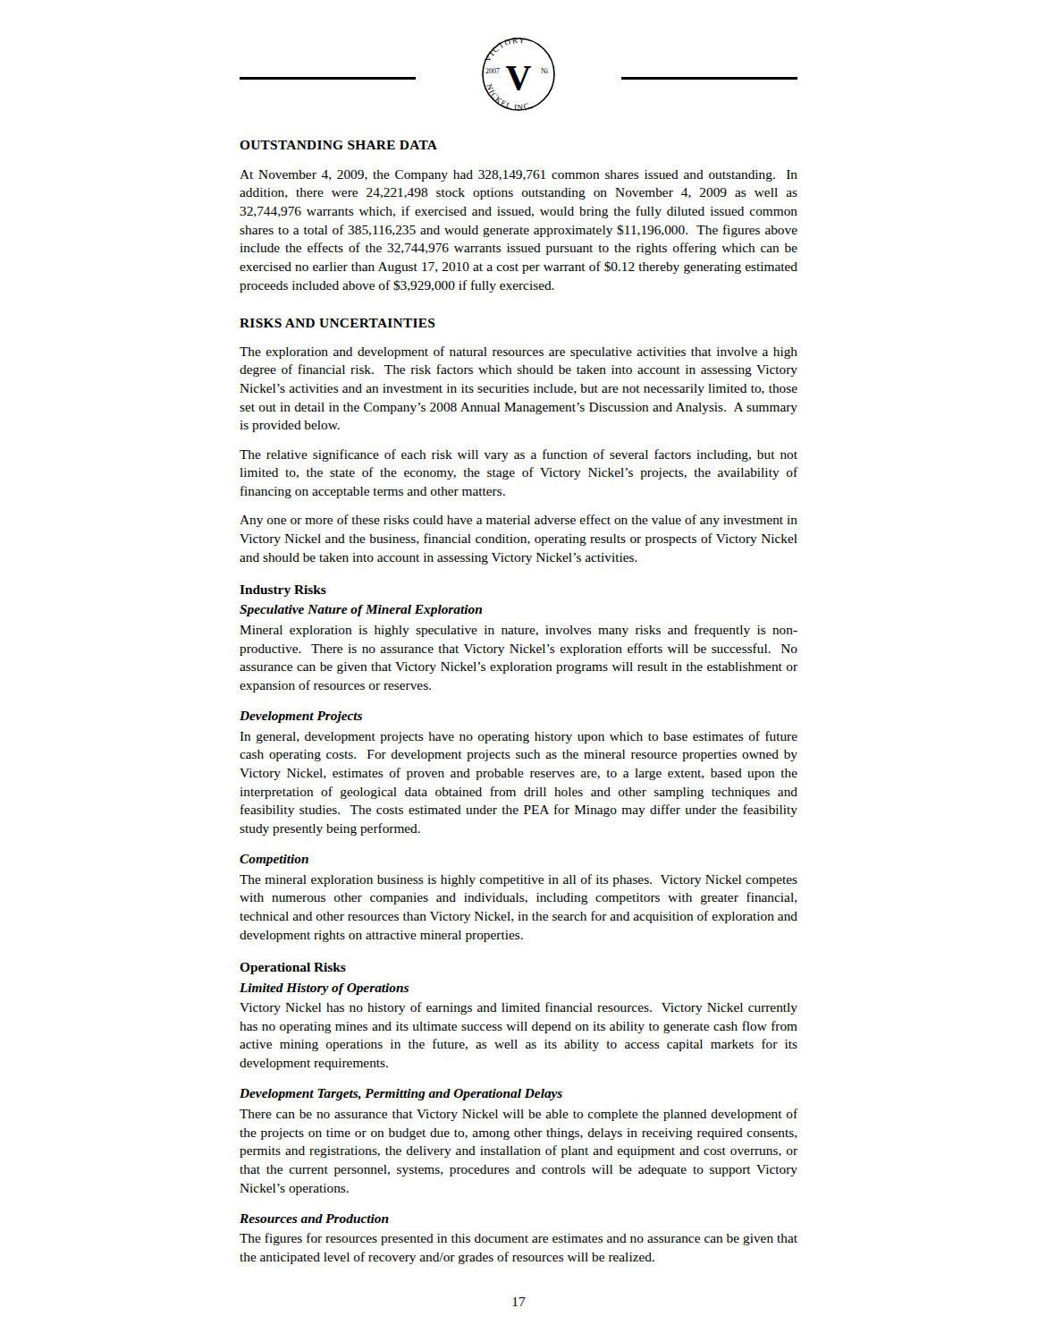V 2007 Ni VICTORY NICKEL INC.
OUTSTANDING SHARE DATA
At November 4, 2009, the Company had 328,149,761 common shares issued and outstanding. In addition, there were 24,221,498 stock options outstanding on November 4, 2009 as well as 32,744,976 warrants which, if exercised and issued, would bring the fully diluted issued common shares to a total of 385,116,235 and would generate approximately $11,196,000. The figures above include the effects of the 32,744,976 warrants issued pursuant to the rights offering which can be exercised no earlier than August 17, 2010 at a cost per warrant of $0.12 thereby generating estimated proceeds included above of $3,929,000 if fully exercised.
RISKS AND UNCERTAINTIES
The exploration and development of natural resources are speculative activities that involve a high degree of financial risk. The risk factors which should be taken into account in assessing Victory Nickel’s activities and an investment in its securities include, but are not necessarily limited to, those set out in detail in the Company’s 2008 Annual Management’s Discussion and Analysis. A summary is provided below.
The relative significance of each risk will vary as a function of several factors including, but not limited to, the state of the economy, the stage of Victory Nickel’s projects, the availability of financing on acceptable terms and other matters.
Any one or more of these risks could have a material adverse effect on the value of any investment in Victory Nickel and the business, financial condition, operating results or prospects of Victory Nickel and should be taken into account in assessing Victory Nickel’s activities.
Industry Risks
Speculative Nature of Mineral Exploration
Mineral exploration is highly speculative in nature, involves many risks and frequently is non-productive. There is no assurance that Victory Nickel’s exploration efforts will be successful. No assurance can be given that Victory Nickel’s exploration programs will result in the establishment or expansion of resources or reserves.
Development Projects
In general, development projects have no operating history upon which to base estimates of future cash operating costs. For development projects such as the mineral resource properties owned by Victory Nickel, estimates of proven and probable reserves are, to a large extent, based upon the interpretation of geological data obtained from drill holes and other sampling techniques and feasibility studies. The costs estimated under the PEA for Minago may differ under the feasibility study presently being performed.
Competition
The mineral exploration business is highly competitive in all of its phases. Victory Nickel competes with numerous other companies and individuals, including competitors with greater financial, technical and other resources than Victory Nickel, in the search for and acquisition of exploration and development rights on attractive mineral properties.
Operational Risks
Limited History of Operations
Victory Nickel has no history of earnings and limited financial resources. Victory Nickel currently has no operating mines and its ultimate success will depend on its ability to generate cash flow from active mining operations in the future, as well as its ability to access capital markets for its development requirements.
Development Targets, Permitting and Operational Delays
There can be no assurance that Victory Nickel will be able to complete the planned development of the projects on time or on budget due to, among other things, delays in receiving required consents, permits and registrations, the delivery and installation of plant and equipment and cost overruns, or that the current personnel, systems, procedures and controls will be adequate to support Victory Nickel’s operations.
Resources and Production
The figures for resources presented in this document are estimates and no assurance can be given that the anticipated level of recovery and/or grades of resources will be realized.
17